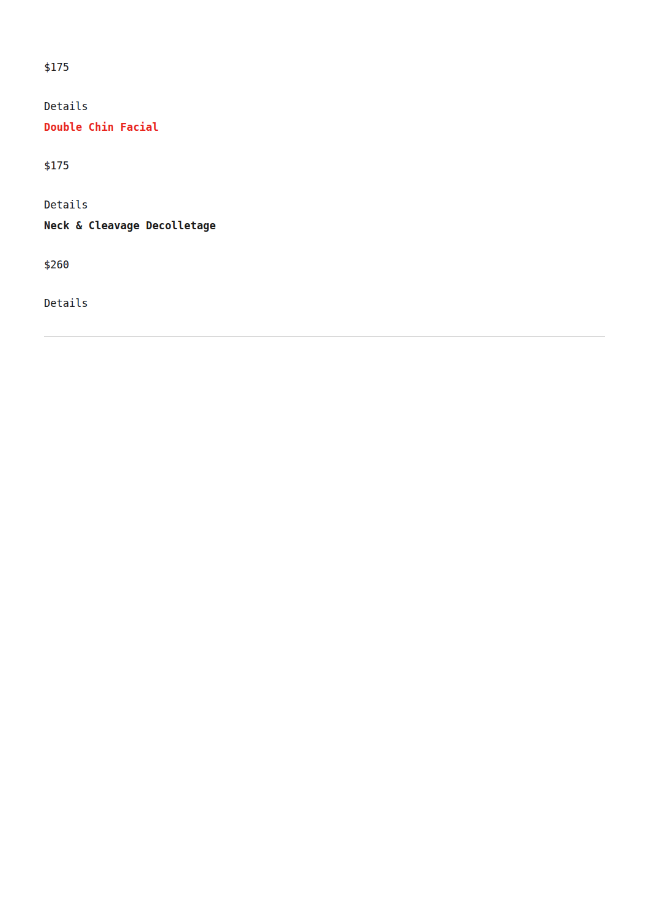$175
Details
Double Chin Facial
$175
Details
Neck & Cleavage Decolletage
$260
Details